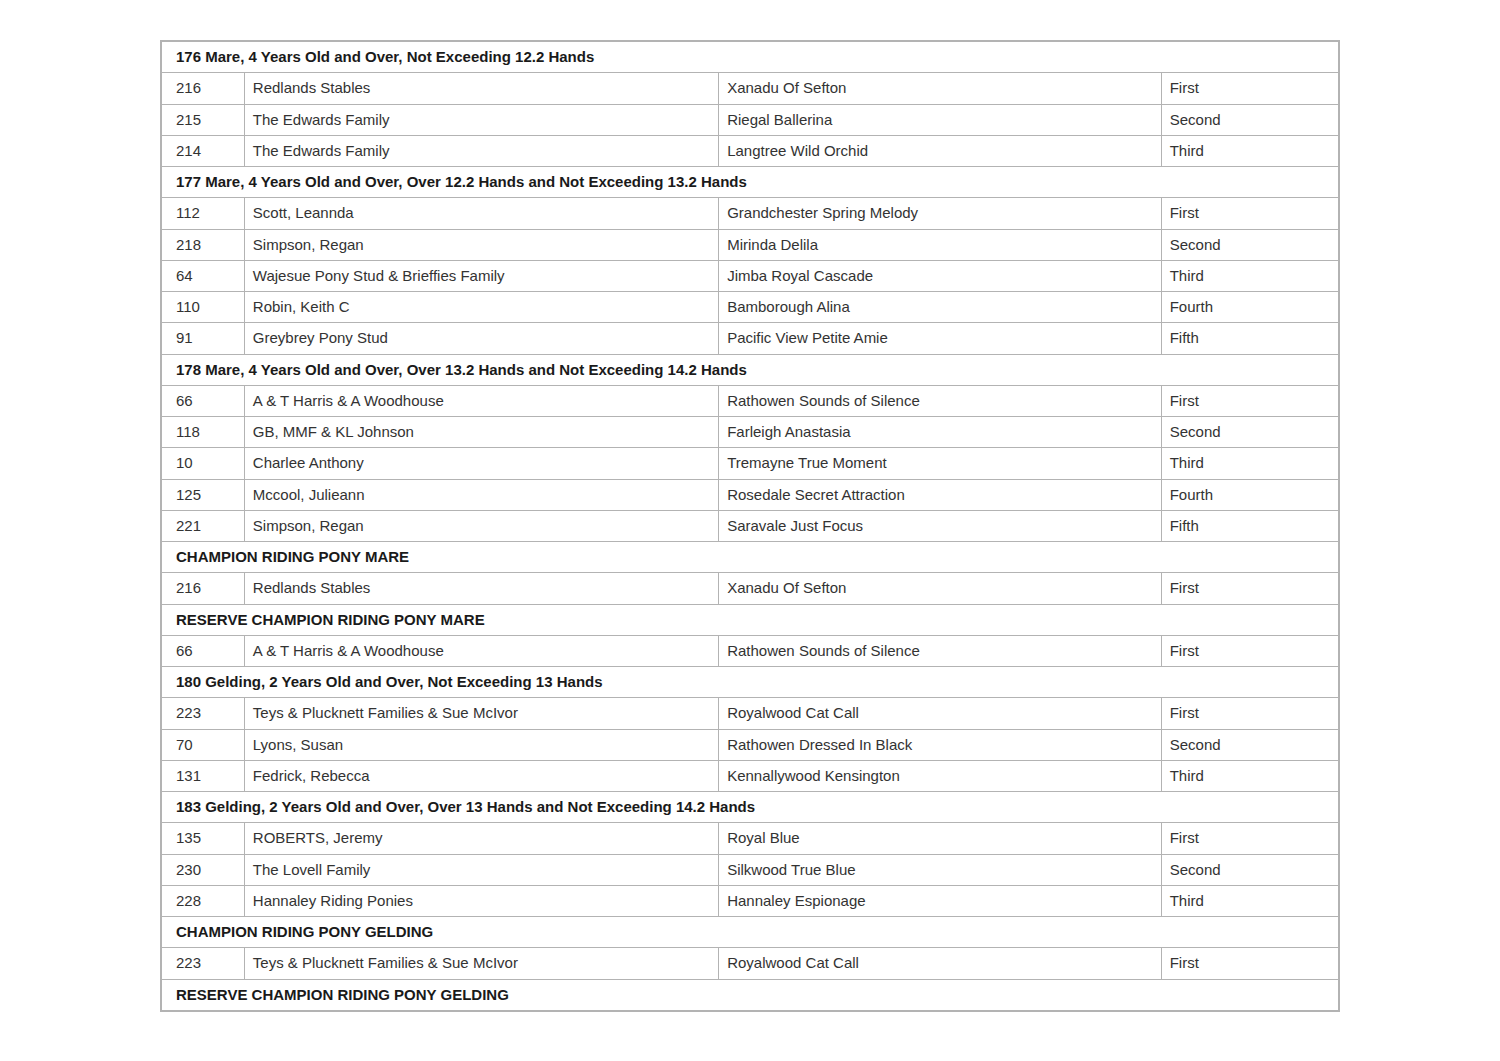| 176 Mare, 4 Years Old and Over, Not Exceeding 12.2 Hands |
| 216 | Redlands Stables | Xanadu Of Sefton | First |
| 215 | The Edwards Family | Riegal Ballerina | Second |
| 214 | The Edwards Family | Langtree Wild Orchid | Third |
| 177 Mare, 4 Years Old and Over, Over 12.2 Hands and Not Exceeding 13.2 Hands |
| 112 | Scott, Leannda | Grandchester Spring Melody | First |
| 218 | Simpson, Regan | Mirinda Delila | Second |
| 64 | Wajesue Pony Stud & Brieffies Family | Jimba Royal Cascade | Third |
| 110 | Robin, Keith C | Bamborough Alina | Fourth |
| 91 | Greybrey Pony Stud | Pacific View Petite Amie | Fifth |
| 178 Mare, 4 Years Old and Over, Over 13.2 Hands and Not Exceeding 14.2 Hands |
| 66 | A & T Harris & A Woodhouse | Rathowen Sounds of Silence | First |
| 118 | GB, MMF & KL Johnson | Farleigh Anastasia | Second |
| 10 | Charlee Anthony | Tremayne True Moment | Third |
| 125 | Mccool, Julieann | Rosedale Secret Attraction | Fourth |
| 221 | Simpson, Regan | Saravale Just Focus | Fifth |
| CHAMPION RIDING PONY MARE |
| 216 | Redlands Stables | Xanadu Of Sefton | First |
| RESERVE CHAMPION RIDING PONY MARE |
| 66 | A & T Harris & A Woodhouse | Rathowen Sounds of Silence | First |
| 180 Gelding, 2 Years Old and Over, Not Exceeding 13 Hands |
| 223 | Teys & Plucknett Families & Sue McIvor | Royalwood Cat Call | First |
| 70 | Lyons, Susan | Rathowen Dressed In Black | Second |
| 131 | Fedrick, Rebecca | Kennallywood Kensington | Third |
| 183 Gelding, 2 Years Old and Over, Over 13 Hands and Not Exceeding 14.2 Hands |
| 135 | ROBERTS, Jeremy | Royal Blue | First |
| 230 | The Lovell Family | Silkwood True Blue | Second |
| 228 | Hannaley Riding Ponies | Hannaley Espionage | Third |
| CHAMPION RIDING PONY GELDING |
| 223 | Teys & Plucknett Families & Sue McIvor | Royalwood Cat Call | First |
| RESERVE CHAMPION RIDING PONY GELDING |